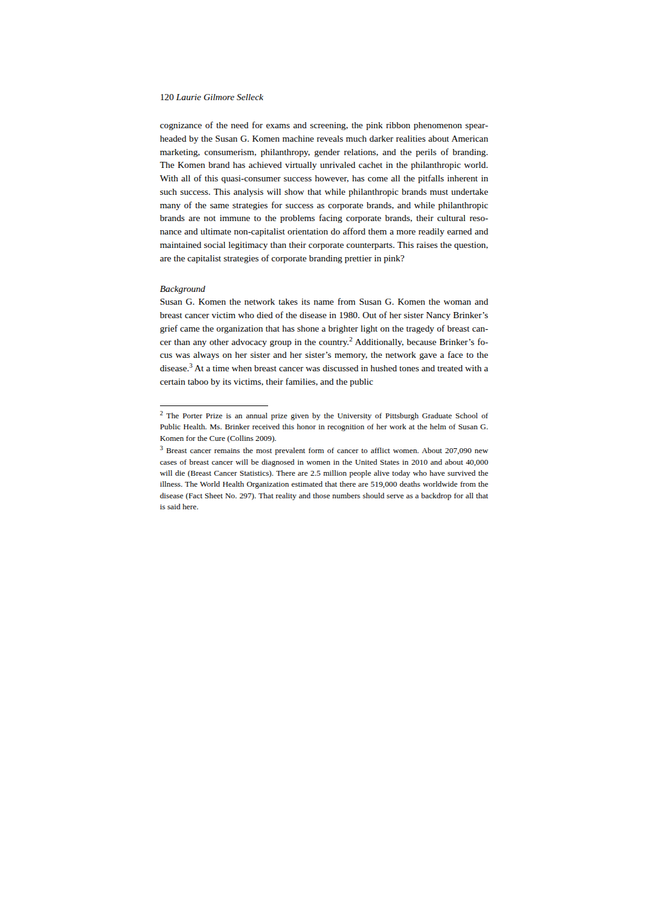120 Laurie Gilmore Selleck
cognizance of the need for exams and screening, the pink ribbon phenomenon spearheaded by the Susan G. Komen machine reveals much darker realities about American marketing, consumerism, philanthropy, gender relations, and the perils of branding. The Komen brand has achieved virtually unrivaled cachet in the philanthropic world. With all of this quasi-consumer success however, has come all the pitfalls inherent in such success. This analysis will show that while philanthropic brands must undertake many of the same strategies for success as corporate brands, and while philanthropic brands are not immune to the problems facing corporate brands, their cultural resonance and ultimate non-capitalist orientation do afford them a more readily earned and maintained social legitimacy than their corporate counterparts. This raises the question, are the capitalist strategies of corporate branding prettier in pink?
Background
Susan G. Komen the network takes its name from Susan G. Komen the woman and breast cancer victim who died of the disease in 1980. Out of her sister Nancy Brinker’s grief came the organization that has shone a brighter light on the tragedy of breast cancer than any other advocacy group in the country.2 Additionally, because Brinker’s focus was always on her sister and her sister’s memory, the network gave a face to the disease.3 At a time when breast cancer was discussed in hushed tones and treated with a certain taboo by its victims, their families, and the public
2 The Porter Prize is an annual prize given by the University of Pittsburgh Graduate School of Public Health. Ms. Brinker received this honor in recognition of her work at the helm of Susan G. Komen for the Cure (Collins 2009).
3 Breast cancer remains the most prevalent form of cancer to afflict women. About 207,090 new cases of breast cancer will be diagnosed in women in the United States in 2010 and about 40,000 will die (Breast Cancer Statistics). There are 2.5 million people alive today who have survived the illness. The World Health Organization estimated that there are 519,000 deaths worldwide from the disease (Fact Sheet No. 297). That reality and those numbers should serve as a backdrop for all that is said here.